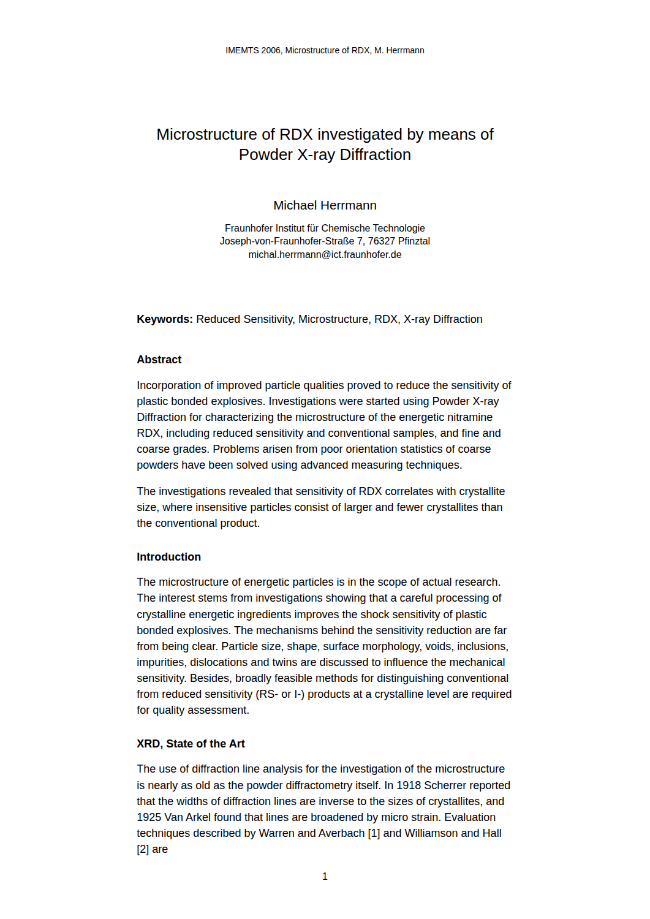IMEMTS 2006, Microstructure of RDX, M. Herrmann
Microstructure of RDX investigated by means of
Powder X-ray Diffraction
Michael Herrmann
Fraunhofer Institut für Chemische Technologie
Joseph-von-Fraunhofer-Straße 7, 76327 Pfinztal
michal.herrmann@ict.fraunhofer.de
Keywords: Reduced Sensitivity, Microstructure, RDX, X-ray Diffraction
Abstract
Incorporation of improved particle qualities proved to reduce the sensitivity of plastic bonded explosives. Investigations were started using Powder X-ray Diffraction for characterizing the microstructure of the energetic nitramine RDX, including reduced sensitivity and conventional samples, and fine and coarse grades. Problems arisen from poor orientation statistics of coarse powders have been solved using advanced measuring techniques.
The investigations revealed that sensitivity of RDX correlates with crystallite size, where insensitive particles consist of larger and fewer crystallites than the conventional product.
Introduction
The microstructure of energetic particles is in the scope of actual research. The interest stems from investigations showing that a careful processing of crystalline energetic ingredients improves the shock sensitivity of plastic bonded explosives. The mechanisms behind the sensitivity reduction are far from being clear. Particle size, shape, surface morphology, voids, inclusions, impurities, dislocations and twins are discussed to influence the mechanical sensitivity. Besides, broadly feasible methods for distinguishing conventional from reduced sensitivity (RS- or I-) products at a crystalline level are required for quality assessment.
XRD, State of the Art
The use of diffraction line analysis for the investigation of the microstructure is nearly as old as the powder diffractometry itself. In 1918 Scherrer reported that the widths of diffraction lines are inverse to the sizes of crystallites, and 1925 Van Arkel found that lines are broadened by micro strain. Evaluation techniques described by Warren and Averbach [1] and Williamson and Hall [2] are
1